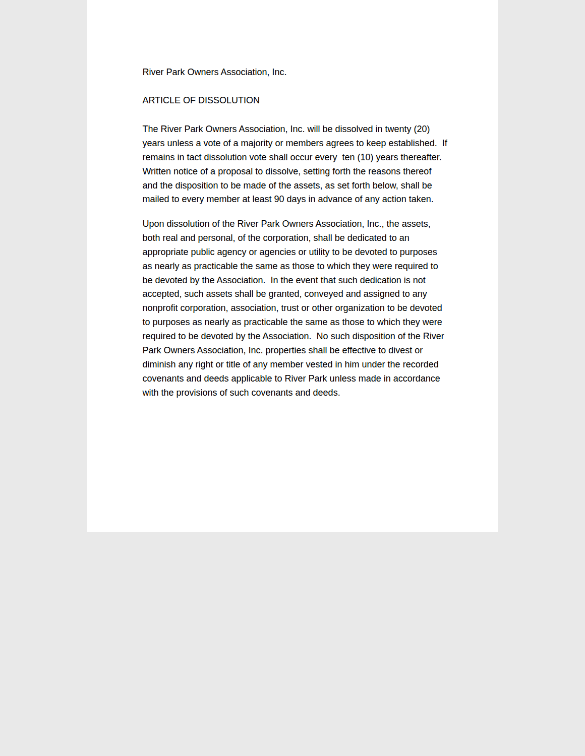River Park Owners Association, Inc.
ARTICLE OF DISSOLUTION
The River Park Owners Association, Inc. will be dissolved in twenty (20) years unless a vote of a majority or members agrees to keep established. If remains in tact dissolution vote shall occur every ten (10) years thereafter. Written notice of a proposal to dissolve, setting forth the reasons thereof and the disposition to be made of the assets, as set forth below, shall be mailed to every member at least 90 days in advance of any action taken.
Upon dissolution of the River Park Owners Association, Inc., the assets, both real and personal, of the corporation, shall be dedicated to an appropriate public agency or agencies or utility to be devoted to purposes as nearly as practicable the same as those to which they were required to be devoted by the Association. In the event that such dedication is not accepted, such assets shall be granted, conveyed and assigned to any nonprofit corporation, association, trust or other organization to be devoted to purposes as nearly as practicable the same as those to which they were required to be devoted by the Association. No such disposition of the River Park Owners Association, Inc. properties shall be effective to divest or diminish any right or title of any member vested in him under the recorded covenants and deeds applicable to River Park unless made in accordance with the provisions of such covenants and deeds.